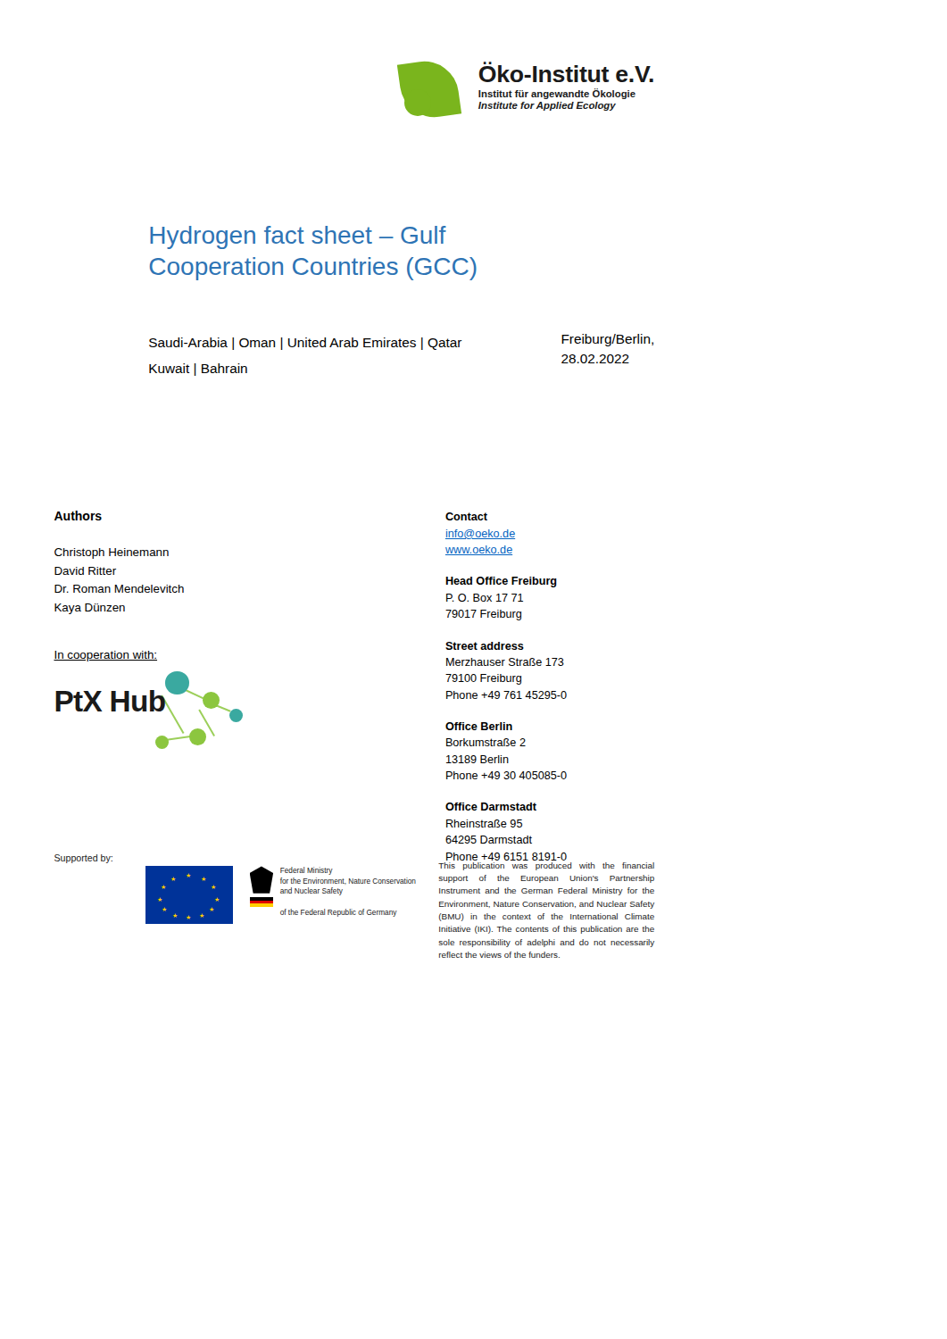Öko-Institut e.V.
Institut für angewandte Ökologie
Institute for Applied Ecology
Hydrogen fact sheet – Gulf
Cooperation Countries (GCC)
Saudi-Arabia | Oman | United Arab Emirates | Qatar
Kuwait | Bahrain
Freiburg/Berlin,
28.02.2022
Authors
Christoph Heinemann
David Ritter
Dr. Roman Mendelevitch
Kaya Dünzen
In cooperation with:
PtX Hub
Contact
info@oeko.de
www.oeko.de
Head Office Freiburg
P. O. Box 17 71
79017 Freiburg
Street address
Merzhauser Straße 173
79100 Freiburg
Phone +49 761 45295-0
Office Berlin
Borkumstraße 2
13189 Berlin
Phone +49 30 405085-0
Office Darmstadt
Rheinstraße 95
64295 Darmstadt
Phone +49 6151 8191-0
Supported by:
★ ★ ★ ★ ★ ★ ★ ★ ★ ★ ★ ★
Federal Ministry
for the Environment, Nature Conservation
and Nuclear Safety
of the Federal Republic of Germany
This publication was produced with the financial support of the European Union's Partnership Instrument and the German Federal Ministry for the Environment, Nature Conservation, and Nuclear Safety (BMU) in the context of the International Climate Initiative (IKI). The contents of this publication are the sole responsibility of adelphi and do not necessarily reflect the views of the funders.